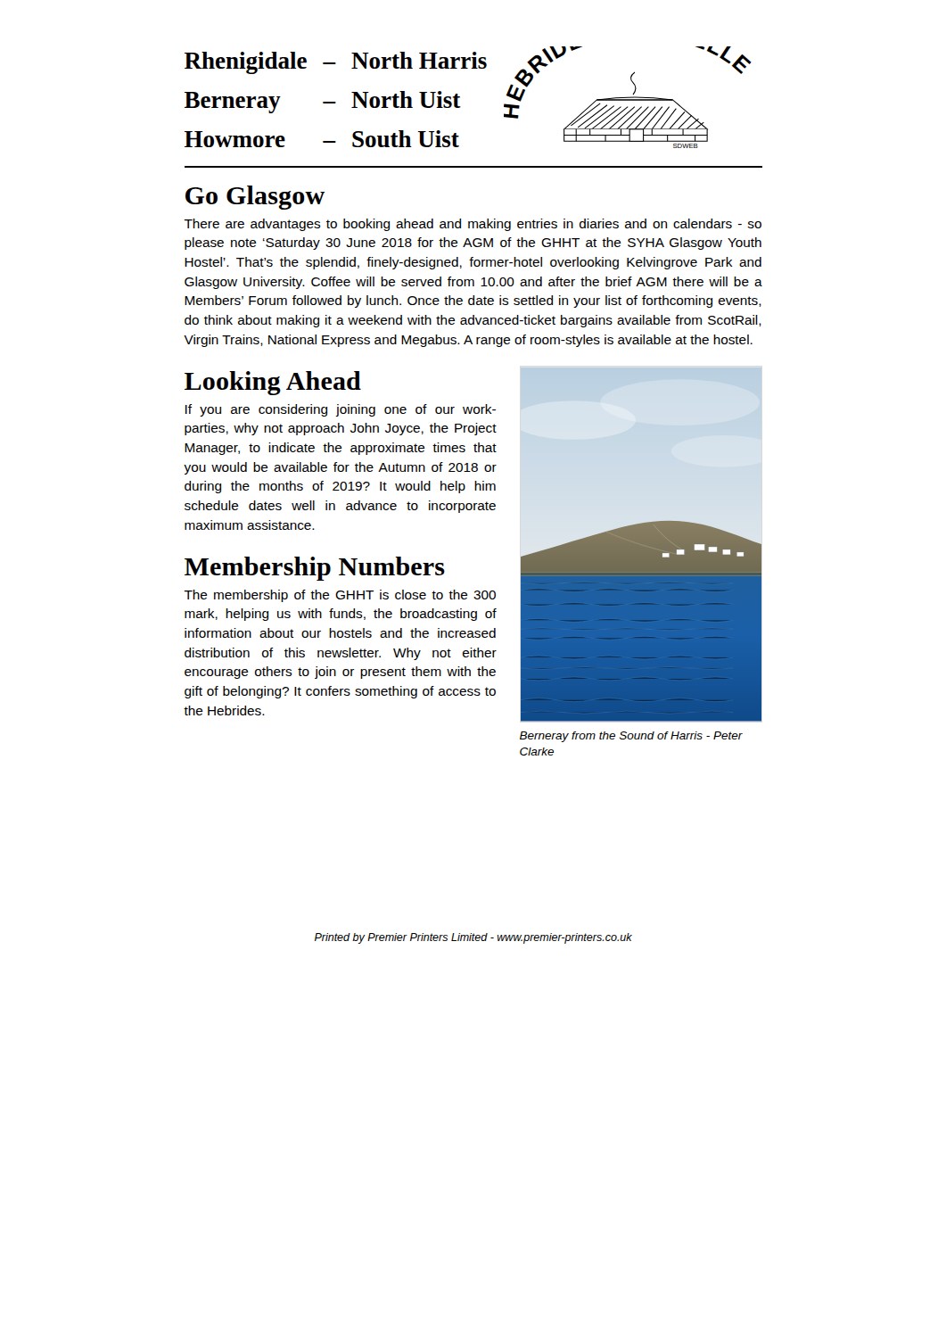| Rhenigidale | – | North Harris |
| Berneray | – | North Uist |
| Howmore | – | South Uist |
HEBRIDEAN HOSTELLERS SDWEB
Go Glasgow
There are advantages to booking ahead and making entries in diaries and on calendars - so please note ‘Saturday 30 June 2018 for the AGM of the GHHT at the SYHA Glasgow Youth Hostel’. That’s the splendid, finely-designed, former-hotel overlooking Kelvingrove Park and Glasgow University. Coffee will be served from 10.00 and after the brief AGM there will be a Members’ Forum followed by lunch. Once the date is settled in your list of forthcoming events, do think about making it a weekend with the advanced-ticket bargains available from ScotRail, Virgin Trains, National Express and Megabus. A range of room-styles is available at the hostel.
Looking Ahead
If you are considering joining one of our work-parties, why not approach John Joyce, the Project Manager, to indicate the approximate times that you would be available for the Autumn of 2018 or during the months of 2019? It would help him schedule dates well in advance to incorporate maximum assistance.
Membership Numbers
The membership of the GHHT is close to the 300 mark, helping us with funds, the broadcasting of information about our hostels and the increased distribution of this newsletter. Why not either encourage others to join or present them with the gift of belonging? It confers something of access to the Hebrides.
Berneray from the Sound of Harris - Peter Clarke
Printed by Premier Printers Limited - www.premier-printers.co.uk